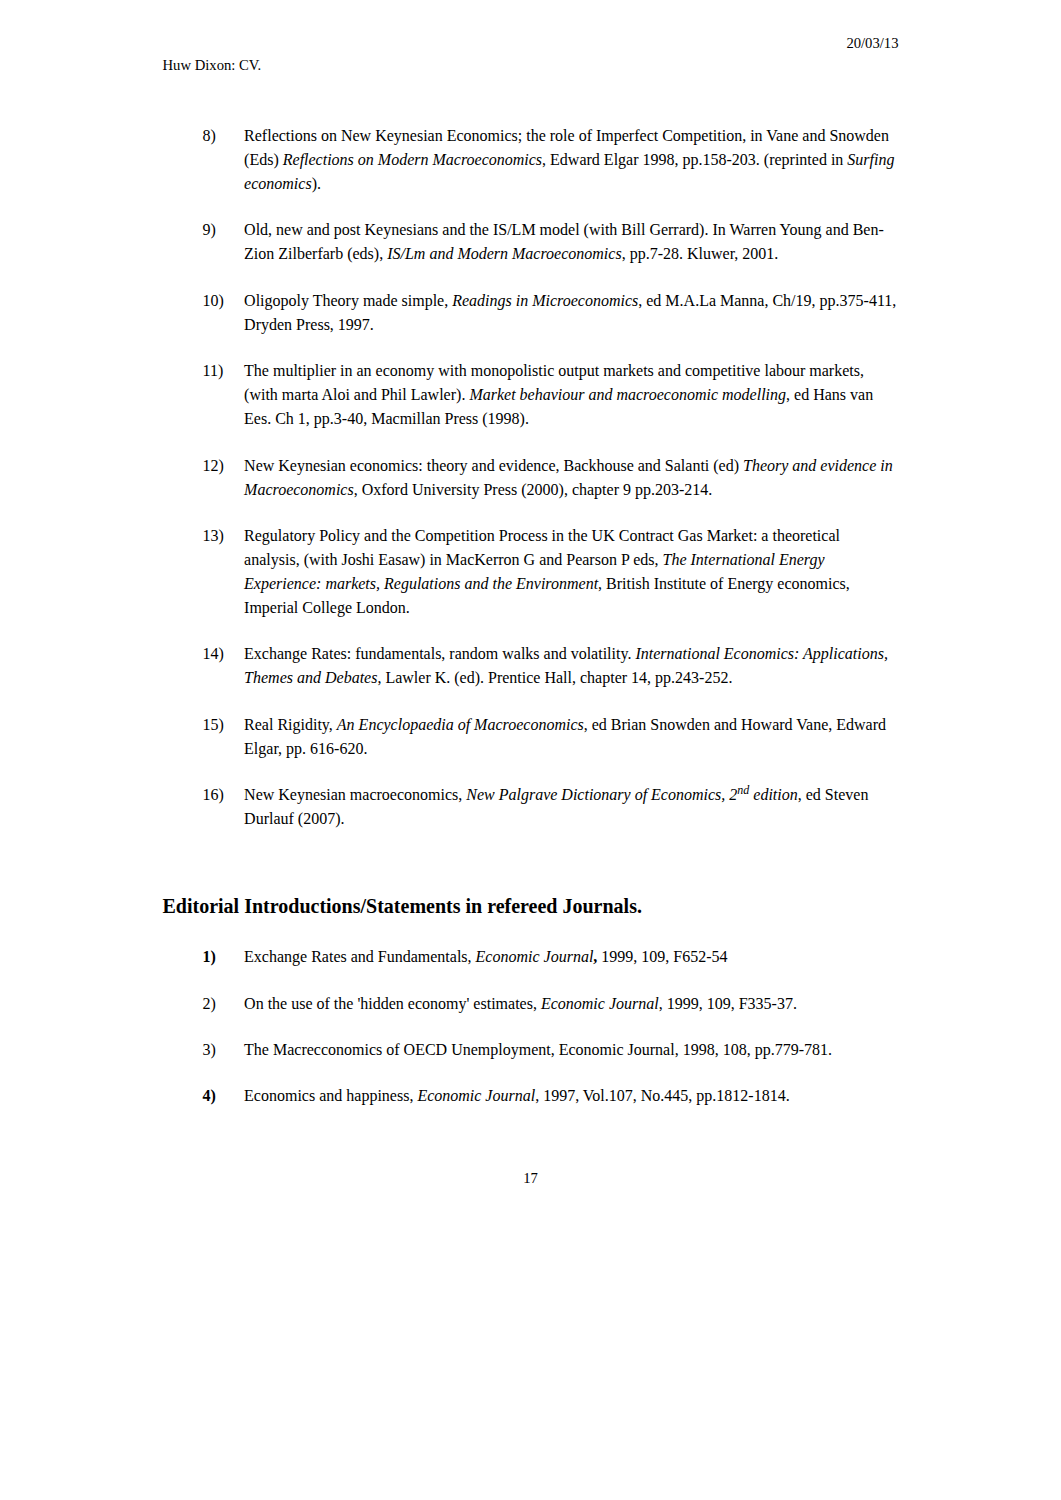20/03/13
Huw Dixon: CV.
8) Reflections on New Keynesian Economics; the role of Imperfect Competition, in Vane and Snowden (Eds) Reflections on Modern Macroeconomics, Edward Elgar 1998, pp.158-203. (reprinted in Surfing economics).
9) Old, new and post Keynesians and the IS/LM model (with Bill Gerrard). In Warren Young and Ben-Zion Zilberfarb (eds), IS/Lm and Modern Macroeconomics, pp.7-28. Kluwer, 2001.
10) Oligopoly Theory made simple, Readings in Microeconomics, ed M.A.La Manna, Ch/19, pp.375-411, Dryden Press, 1997.
11) The multiplier in an economy with monopolistic output markets and competitive labour markets, (with marta Aloi and Phil Lawler). Market behaviour and macroeconomic modelling, ed Hans van Ees. Ch 1, pp.3-40, Macmillan Press (1998).
12) New Keynesian economics: theory and evidence, Backhouse and Salanti (ed) Theory and evidence in Macroeconomics, Oxford University Press (2000), chapter 9 pp.203-214.
13) Regulatory Policy and the Competition Process in the UK Contract Gas Market: a theoretical analysis, (with Joshi Easaw) in MacKerron G and Pearson P eds, The International Energy Experience: markets, Regulations and the Environment, British Institute of Energy economics, Imperial College London.
14) Exchange Rates: fundamentals, random walks and volatility. International Economics: Applications, Themes and Debates, Lawler K. (ed). Prentice Hall, chapter 14, pp.243-252.
15) Real Rigidity, An Encyclopaedia of Macroeconomics, ed Brian Snowden and Howard Vane, Edward Elgar, pp. 616-620.
16) New Keynesian macroeconomics, New Palgrave Dictionary of Economics, 2nd edition, ed Steven Durlauf (2007).
Editorial Introductions/Statements in refereed Journals.
1) Exchange Rates and Fundamentals, Economic Journal, 1999, 109, F652-54
2) On the use of the 'hidden economy' estimates, Economic Journal, 1999, 109, F335-37.
3) The Macrecconomics of OECD Unemployment, Economic Journal, 1998, 108, pp.779-781.
4) Economics and happiness, Economic Journal, 1997, Vol.107, No.445, pp.1812-1814.
17